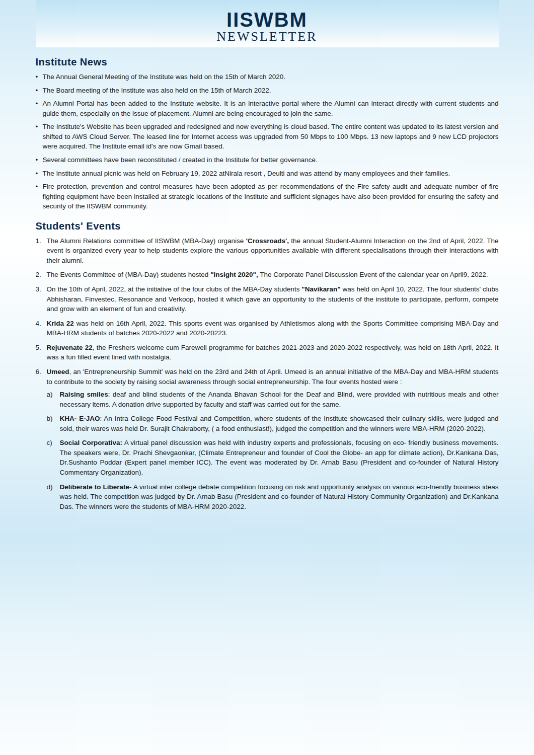IISWBM
NEWSLETTER
Institute News
The Annual General Meeting of the Institute was held on the 15th of March 2020.
The Board meeting of the Institute was also held on the 15th of March 2022.
An Alumni Portal has been added to the Institute website. It is an interactive portal where the Alumni can interact directly with current students and guide them, especially on the issue of placement. Alumni are being encouraged to join the same.
The Institute's Website has been upgraded and redesigned and now everything is cloud based. The entire content was updated to its latest version and shifted to AWS Cloud Server. The leased line for Internet access was upgraded from 50 Mbps to 100 Mbps. 13 new laptops and 9 new LCD projectors were acquired. The Institute email id's are now Gmail based.
Several committees have been reconstituted / created in the Institute for better governance.
The Institute annual picnic was held on February 19, 2022 atNirala resort , Deulti and was attend by many employees and their families.
Fire protection, prevention and control measures have been adopted as per recommendations of the Fire safety audit and adequate number of fire fighting equipment have been installed at strategic locations of the Institute and sufficient signages have also been provided for ensuring the safety and security of the IISWBM community.
Students' Events
The Alumni Relations committee of IISWBM (MBA-Day) organise 'Crossroads', the annual Student-Alumni Interaction on the 2nd of April, 2022. The event is organized every year to help students explore the various opportunities available with different specialisations through their interactions with their alumni.
The Events Committee of (MBA-Day) students hosted "Insight 2020", The Corporate Panel Discussion Event of the calendar year on April9, 2022.
On the 10th of April, 2022, at the initiative of the four clubs of the MBA-Day students "Navikaran" was held on April 10, 2022. The four students' clubs Abhisharan, Finvestec, Resonance and Verkoop, hosted it which gave an opportunity to the students of the institute to participate, perform, compete and grow with an element of fun and creativity.
Krida 22 was held on 16th April, 2022. This sports event was organised by Athletismos along with the Sports Committee comprising MBA-Day and MBA-HRM students of batches 2020-2022 and 2020-20223.
Rejuvenate 22, the Freshers welcome cum Farewell programme for batches 2021-2023 and 2020-2022 respectively, was held on 18th April, 2022. It was a fun filled event lined with nostalgia.
Umeed, an 'Entrepreneurship Summit' was held on the 23rd and 24th of April. Umeed is an annual initiative of the MBA-Day and MBA-HRM students to contribute to the society by raising social awareness through social entrepreneurship. The four events hosted were :
Raising smiles: deaf and blind students of the Ananda Bhavan School for the Deaf and Blind, were provided with nutritious meals and other necessary items. A donation drive supported by faculty and staff was carried out for the same.
KHA- E-JAO: An Intra College Food Festival and Competition, where students of the Institute showcased their culinary skills, were judged and sold, their wares was held Dr. Surajit Chakraborty, ( a food enthusiast!), judged the competition and the winners were MBA-HRM (2020-2022).
Social Corporativa: A virtual panel discussion was held with industry experts and professionals, focusing on eco- friendly business movements. The speakers were, Dr. Prachi Shevgaonkar, (Climate Entrepreneur and founder of Cool the Globe- an app for climate action), Dr.Kankana Das, Dr.Sushanto Poddar (Expert panel member ICC). The event was moderated by Dr. Arnab Basu (President and co-founder of Natural History Commentary Organization).
Deliberate to Liberate- A virtual inter college debate competition focusing on risk and opportunity analysis on various eco-friendly business ideas was held. The competition was judged by Dr. Arnab Basu (President and co-founder of Natural History Community Organization) and Dr.Kankana Das. The winners were the students of MBA-HRM 2020-2022.